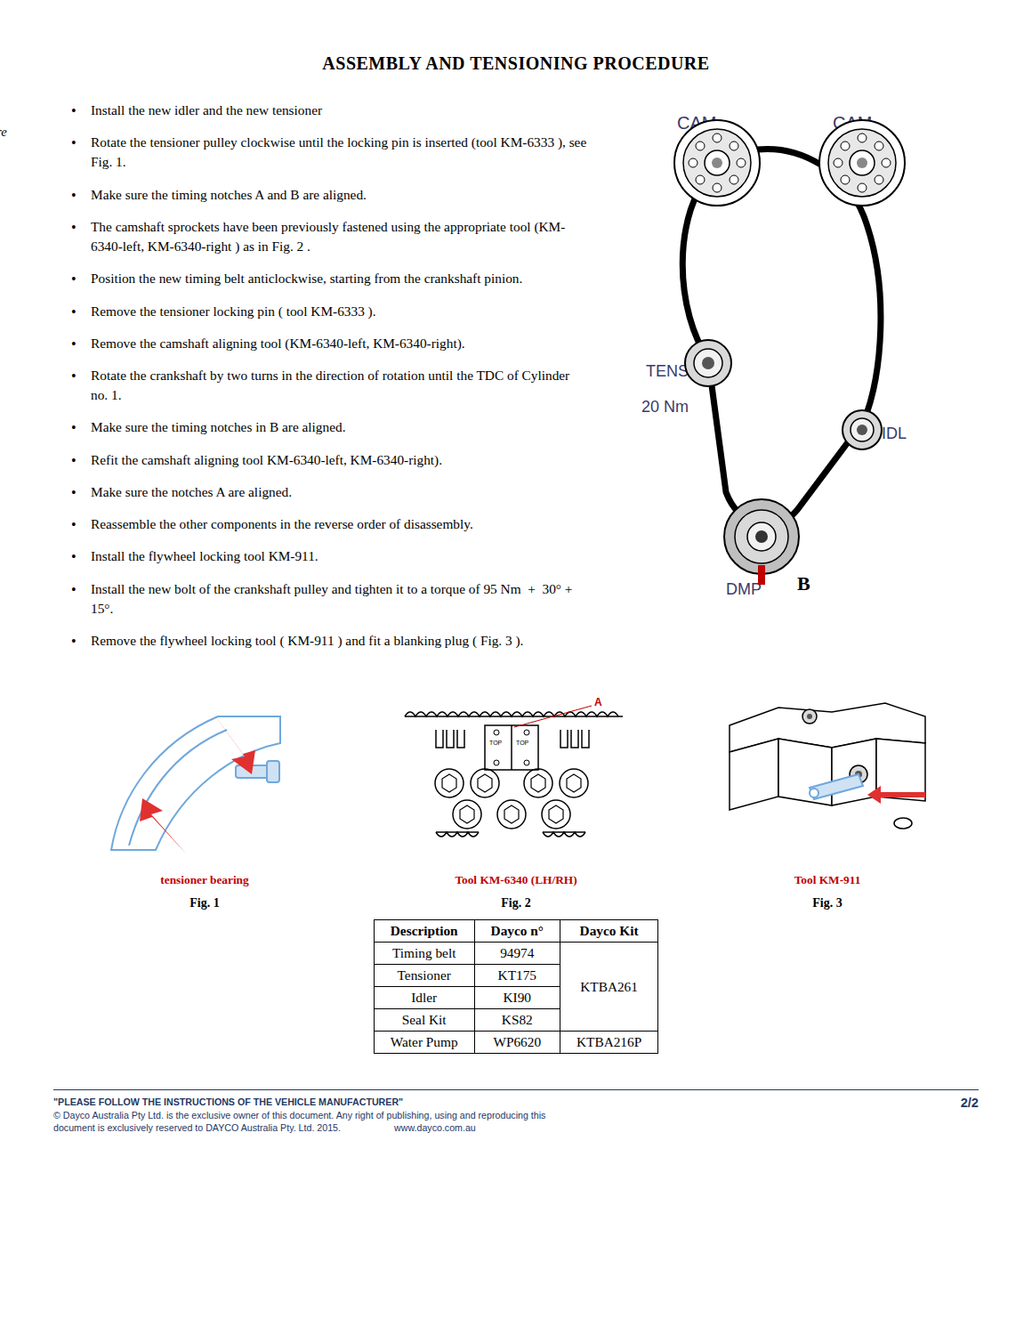re
ASSEMBLY AND TENSIONING PROCEDURE
Install the new idler and the new tensioner
Rotate the tensioner pulley clockwise until the locking pin is inserted (tool KM-6333 ), see Fig. 1.
Make sure the timing notches A and B are aligned.
The camshaft sprockets have been previously fastened using the appropriate tool (KM-6340-left, KM-6340-right ) as in Fig. 2 .
Position the new timing belt anticlockwise, starting from the crankshaft pinion.
Remove the tensioner locking pin ( tool KM-6333 ).
Remove the camshaft aligning tool (KM-6340-left, KM-6340-right).
Rotate the crankshaft by two turns in the direction of rotation until the TDC of Cylinder no. 1.
Make sure the timing notches in B are aligned.
Refit the camshaft aligning tool KM-6340-left, KM-6340-right).
Make sure the notches A are aligned.
Reassemble the other components in the reverse order of disassembly.
Install the flywheel locking tool KM-911.
Install the new bolt of the crankshaft pulley and tighten it to a torque of 95 Nm + 30° + 15°.
Remove the flywheel locking tool ( KM-911 ) and fit a blanking plug ( Fig. 3 ).
CAM CAM TENS 20 Nm IDL DMP B
tensioner bearing
Fig. 1
TOP TOP A
Tool KM-6340 (LH/RH)
Fig. 2
Tool KM-911
Fig. 3
| Description | Dayco n° | Dayco Kit |
| --- | --- | --- |
| Timing belt | 94974 | KTBA261 |
| Tensioner | KT175 |
| Idler | KI90 |
| Seal Kit | KS82 |
| Water Pump | WP6620 | KTBA216P |
"PLEASE FOLLOW THE INSTRUCTIONS OF THE VEHICLE MANUFACTURER"
© Dayco Australia Pty Ltd. is the exclusive owner of this document. Any right of publishing, using and reproducing this
document is exclusively reserved to DAYCO Australia Pty. Ltd. 2015.www.dayco.com.au
2/2